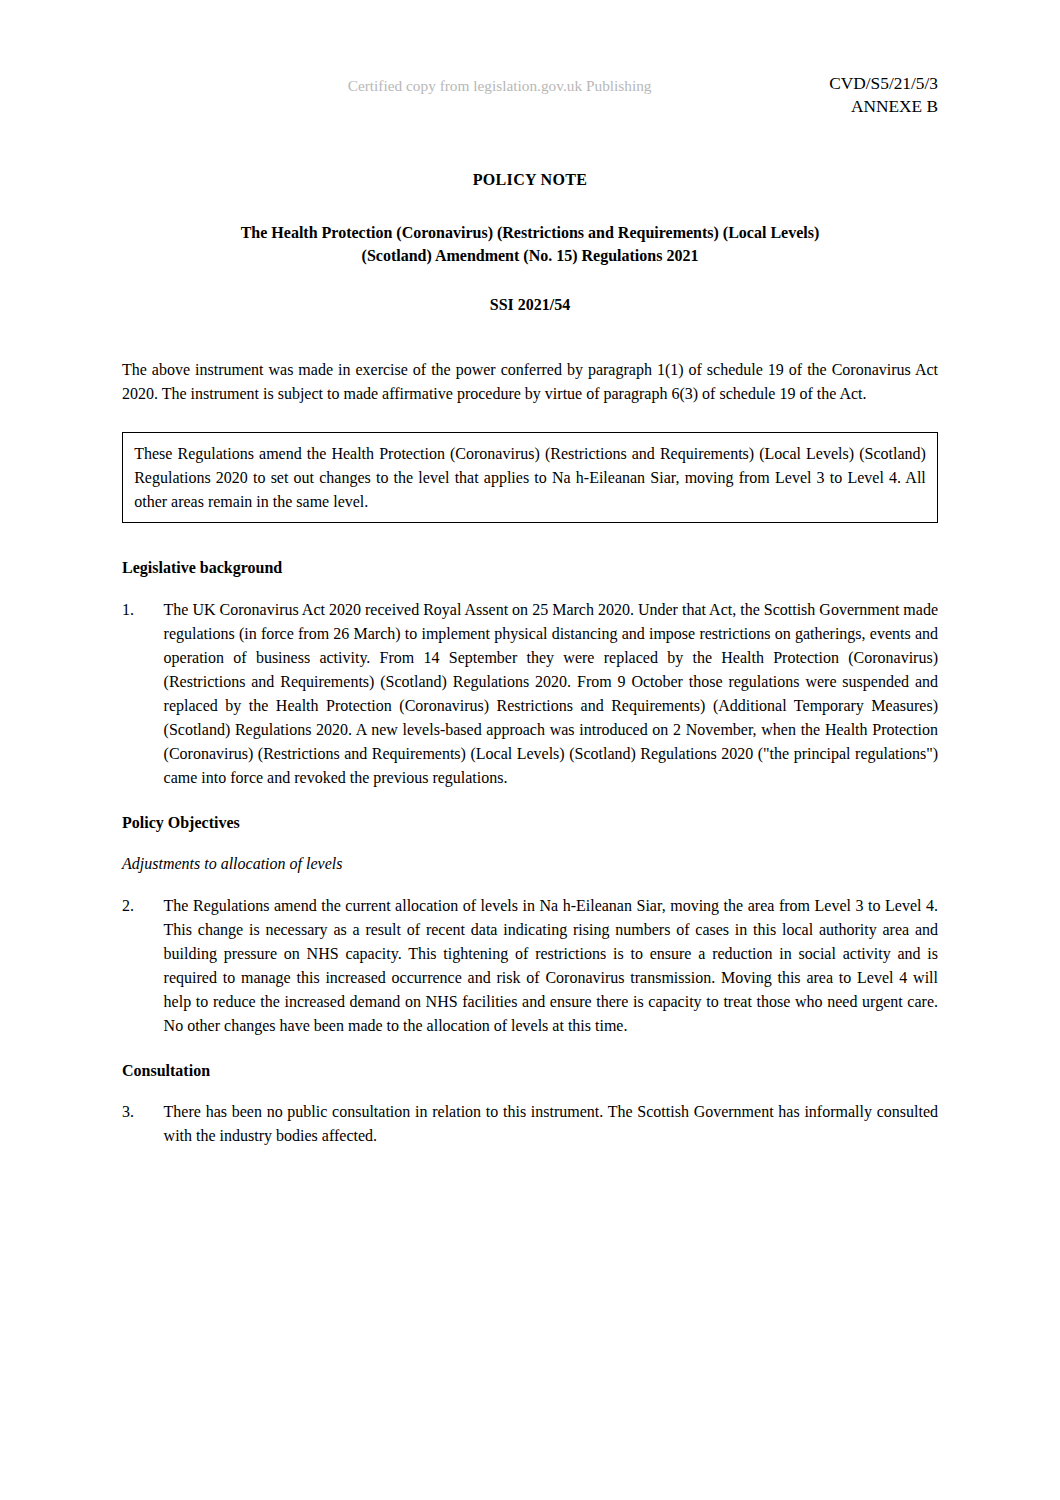Certified copy from legislation.gov.uk Publishing
CVD/S5/21/5/3
ANNEXE B
POLICY NOTE
The Health Protection (Coronavirus) (Restrictions and Requirements) (Local Levels)
(Scotland) Amendment (No. 15) Regulations 2021
SSI 2021/54
The above instrument was made in exercise of the power conferred by paragraph 1(1) of schedule 19 of the Coronavirus Act 2020. The instrument is subject to made affirmative procedure by virtue of paragraph 6(3) of schedule 19 of the Act.
These Regulations amend the Health Protection (Coronavirus) (Restrictions and Requirements) (Local Levels) (Scotland) Regulations 2020 to set out changes to the level that applies to Na h-Eileanan Siar, moving from Level 3 to Level 4. All other areas remain in the same level.
Legislative background
1.
The UK Coronavirus Act 2020 received Royal Assent on 25 March 2020. Under that Act, the Scottish Government made regulations (in force from 26 March) to implement physical distancing and impose restrictions on gatherings, events and operation of business activity. From 14 September they were replaced by the Health Protection (Coronavirus) (Restrictions and Requirements) (Scotland) Regulations 2020. From 9 October those regulations were suspended and replaced by the Health Protection (Coronavirus) Restrictions and Requirements) (Additional Temporary Measures) (Scotland) Regulations 2020. A new levels-based approach was introduced on 2 November, when the Health Protection (Coronavirus) (Restrictions and Requirements) (Local Levels) (Scotland) Regulations 2020 ("the principal regulations") came into force and revoked the previous regulations.
Policy Objectives
Adjustments to allocation of levels
2.
The Regulations amend the current allocation of levels in Na h-Eileanan Siar, moving the area from Level 3 to Level 4. This change is necessary as a result of recent data indicating rising numbers of cases in this local authority area and building pressure on NHS capacity. This tightening of restrictions is to ensure a reduction in social activity and is required to manage this increased occurrence and risk of Coronavirus transmission. Moving this area to Level 4 will help to reduce the increased demand on NHS facilities and ensure there is capacity to treat those who need urgent care. No other changes have been made to the allocation of levels at this time.
Consultation
3.
There has been no public consultation in relation to this instrument. The Scottish Government has informally consulted with the industry bodies affected.